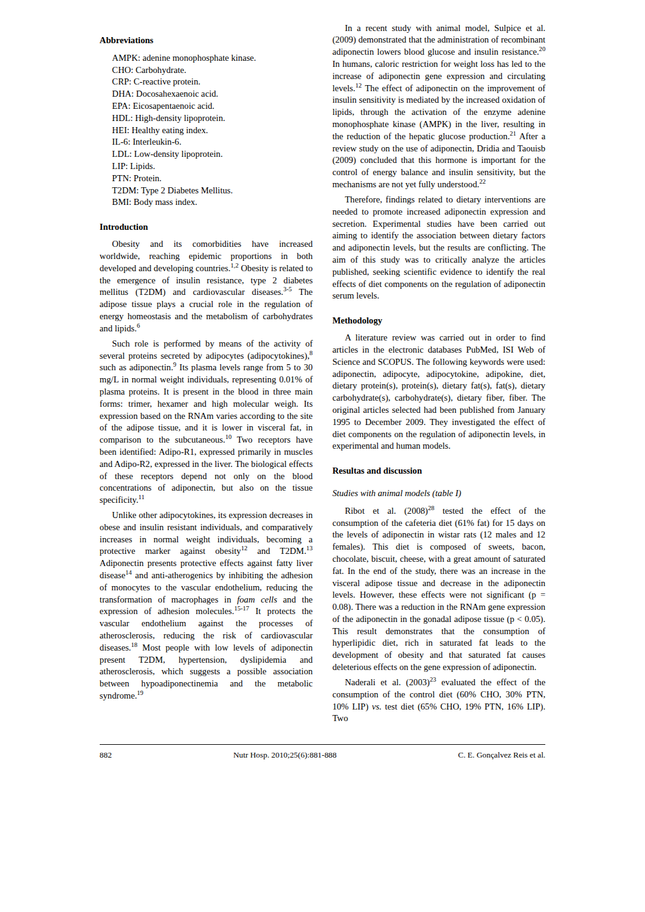Abbreviations
AMPK: adenine monophosphate kinase.
CHO: Carbohydrate.
CRP: C-reactive protein.
DHA: Docosahexaenoic acid.
EPA: Eicosapentaenoic acid.
HDL: High-density lipoprotein.
HEI: Healthy eating index.
IL-6: Interleukin-6.
LDL: Low-density lipoprotein.
LIP: Lipids.
PTN: Protein.
T2DM: Type 2 Diabetes Mellitus.
BMI: Body mass index.
Introduction
Obesity and its comorbidities have increased worldwide, reaching epidemic proportions in both developed and developing countries.1,2 Obesity is related to the emergence of insulin resistance, type 2 diabetes mellitus (T2DM) and cardiovascular diseases.3-5 The adipose tissue plays a crucial role in the regulation of energy homeostasis and the metabolism of carbohydrates and lipids.6
Such role is performed by means of the activity of several proteins secreted by adipocytes (adipocytokines),8 such as adiponectin.9 Its plasma levels range from 5 to 30 mg/L in normal weight individuals, representing 0.01% of plasma proteins. It is present in the blood in three main forms: trimer, hexamer and high molecular weigh. Its expression based on the RNAm varies according to the site of the adipose tissue, and it is lower in visceral fat, in comparison to the subcutaneous.10 Two receptors have been identified: Adipo-R1, expressed primarily in muscles and Adipo-R2, expressed in the liver. The biological effects of these receptors depend not only on the blood concentrations of adiponectin, but also on the tissue specificity.11
Unlike other adipocytokines, its expression decreases in obese and insulin resistant individuals, and comparatively increases in normal weight individuals, becoming a protective marker against obesity12 and T2DM.13 Adiponectin presents protective effects against fatty liver disease14 and anti-atherogenics by inhibiting the adhesion of monocytes to the vascular endothelium, reducing the transformation of macrophages in foam cells and the expression of adhesion molecules.15-17 It protects the vascular endothelium against the processes of atherosclerosis, reducing the risk of cardiovascular diseases.18 Most people with low levels of adiponectin present T2DM, hypertension, dyslipidemia and atherosclerosis, which suggests a possible association between hypoadiponectinemia and the metabolic syndrome.19
In a recent study with animal model, Sulpice et al. (2009) demonstrated that the administration of recombinant adiponectin lowers blood glucose and insulin resistance.20 In humans, caloric restriction for weight loss has led to the increase of adiponectin gene expression and circulating levels.12 The effect of adiponectin on the improvement of insulin sensitivity is mediated by the increased oxidation of lipids, through the activation of the enzyme adenine monophosphate kinase (AMPK) in the liver, resulting in the reduction of the hepatic glucose production.21 After a review study on the use of adiponectin, Dridia and Taouisb (2009) concluded that this hormone is important for the control of energy balance and insulin sensitivity, but the mechanisms are not yet fully understood.22
Therefore, findings related to dietary interventions are needed to promote increased adiponectin expression and secretion. Experimental studies have been carried out aiming to identify the association between dietary factors and adiponectin levels, but the results are conflicting. The aim of this study was to critically analyze the articles published, seeking scientific evidence to identify the real effects of diet components on the regulation of adiponectin serum levels.
Methodology
A literature review was carried out in order to find articles in the electronic databases PubMed, ISI Web of Science and SCOPUS. The following keywords were used: adiponectin, adipocyte, adipocytokine, adipokine, diet, dietary protein(s), protein(s), dietary fat(s), fat(s), dietary carbohydrate(s), carbohydrate(s), dietary fiber, fiber. The original articles selected had been published from January 1995 to December 2009. They investigated the effect of diet components on the regulation of adiponectin levels, in experimental and human models.
Resultas and discussion
Studies with animal models (table I)
Ribot et al. (2008)28 tested the effect of the consumption of the cafeteria diet (61% fat) for 15 days on the levels of adiponectin in wistar rats (12 males and 12 females). This diet is composed of sweets, bacon, chocolate, biscuit, cheese, with a great amount of saturated fat. In the end of the study, there was an increase in the visceral adipose tissue and decrease in the adiponectin levels. However, these effects were not significant (p = 0.08). There was a reduction in the RNAm gene expression of the adiponectin in the gonadal adipose tissue (p < 0.05). This result demonstrates that the consumption of hyperlipidic diet, rich in saturated fat leads to the development of obesity and that saturated fat causes deleterious effects on the gene expression of adiponectin.
Naderali et al. (2003)23 evaluated the effect of the consumption of the control diet (60% CHO, 30% PTN, 10% LIP) vs. test diet (65% CHO, 19% PTN, 16% LIP). Two
882 Nutr Hosp. 2010;25(6):881-888 C. E. Gonçalvez Reis et al.